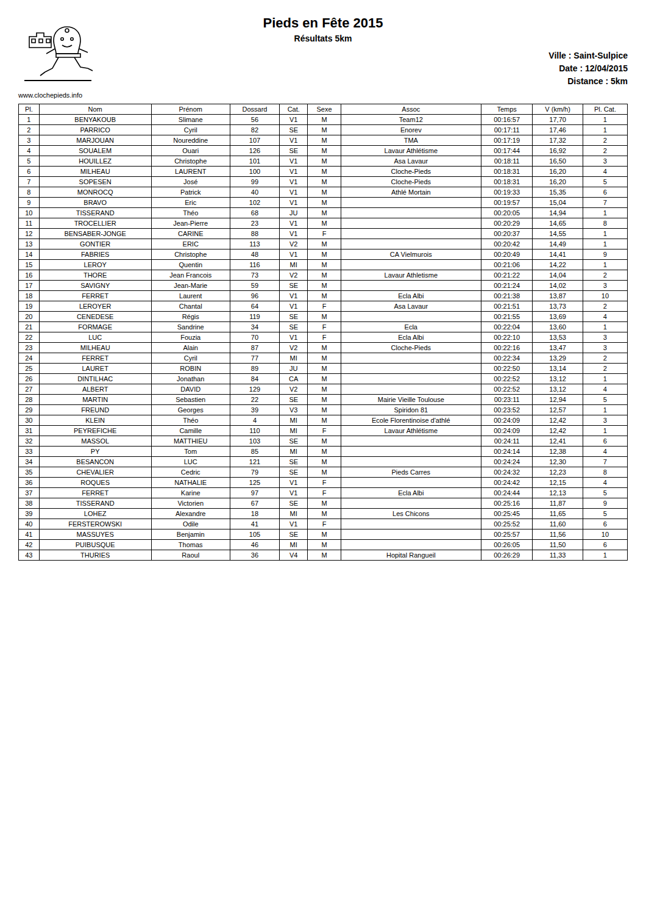Pieds en Fête 2015
Résultats 5km
Ville : Saint-Sulpice
Date : 12/04/2015
Distance : 5km
www.clochepieds.info
| Pl. | Nom | Prénom | Dossard | Cat. | Sexe | Assoc | Temps | V (km/h) | Pl. Cat. |
| --- | --- | --- | --- | --- | --- | --- | --- | --- | --- |
| 1 | BENYAKOUB | Slimane | 56 | V1 | M | Team12 | 00:16:57 | 17,70 | 1 |
| 2 | PARRICO | Cyril | 82 | SE | M | Enorev | 00:17:11 | 17,46 | 1 |
| 3 | MARJOUAN | Noureddine | 107 | V1 | M | TMA | 00:17:19 | 17,32 | 2 |
| 4 | SOUALEM | Ouari | 126 | SE | M | Lavaur Athlétisme | 00:17:44 | 16,92 | 2 |
| 5 | HOUILLEZ | Christophe | 101 | V1 | M | Asa Lavaur | 00:18:11 | 16,50 | 3 |
| 6 | MILHEAU | LAURENT | 100 | V1 | M | Cloche-Pieds | 00:18:31 | 16,20 | 4 |
| 7 | SOPESEN | José | 99 | V1 | M | Cloche-Pieds | 00:18:31 | 16,20 | 5 |
| 8 | MONROCQ | Patrick | 40 | V1 | M | Athlé Mortain | 00:19:33 | 15,35 | 6 |
| 9 | BRAVO | Eric | 102 | V1 | M | | 00:19:57 | 15,04 | 7 |
| 10 | TISSERAND | Théo | 68 | JU | M | | 00:20:05 | 14,94 | 1 |
| 11 | TROCELLIER | Jean-Pierre | 23 | V1 | M | | 00:20:29 | 14,65 | 8 |
| 12 | BENSABER-JONGE | CARINE | 88 | V1 | F | | 00:20:37 | 14,55 | 1 |
| 13 | GONTIER | ERIC | 113 | V2 | M | | 00:20:42 | 14,49 | 1 |
| 14 | FABRIES | Christophe | 48 | V1 | M | CA Vielmurois | 00:20:49 | 14,41 | 9 |
| 15 | LEROY | Quentin | 116 | MI | M | | 00:21:06 | 14,22 | 1 |
| 16 | THORE | Jean Francois | 73 | V2 | M | Lavaur Athletisme | 00:21:22 | 14,04 | 2 |
| 17 | SAVIGNY | Jean-Marie | 59 | SE | M | | 00:21:24 | 14,02 | 3 |
| 18 | FERRET | Laurent | 96 | V1 | M | Ecla Albi | 00:21:38 | 13,87 | 10 |
| 19 | LEROYER | Chantal | 64 | V1 | F | Asa Lavaur | 00:21:51 | 13,73 | 2 |
| 20 | CENEDESE | Régis | 119 | SE | M | | 00:21:55 | 13,69 | 4 |
| 21 | FORMAGE | Sandrine | 34 | SE | F | Ecla | 00:22:04 | 13,60 | 1 |
| 22 | LUC | Fouzia | 70 | V1 | F | Ecla Albi | 00:22:10 | 13,53 | 3 |
| 23 | MILHEAU | Alain | 87 | V2 | M | Cloche-Pieds | 00:22:16 | 13,47 | 3 |
| 24 | FERRET | Cyril | 77 | MI | M | | 00:22:34 | 13,29 | 2 |
| 25 | LAURET | ROBIN | 89 | JU | M | | 00:22:50 | 13,14 | 2 |
| 26 | DINTILHAC | Jonathan | 84 | CA | M | | 00:22:52 | 13,12 | 1 |
| 27 | ALBERT | DAVID | 129 | V2 | M | | 00:22:52 | 13,12 | 4 |
| 28 | MARTIN | Sebastien | 22 | SE | M | Mairie Vieille Toulouse | 00:23:11 | 12,94 | 5 |
| 29 | FREUND | Georges | 39 | V3 | M | Spiridon 81 | 00:23:52 | 12,57 | 1 |
| 30 | KLEIN | Théo | 4 | MI | M | Ecole Florentinoise d'athlé | 00:24:09 | 12,42 | 3 |
| 31 | PEYREFICHE | Camille | 110 | MI | F | Lavaur Athlétisme | 00:24:09 | 12,42 | 1 |
| 32 | MASSOL | MATTHIEU | 103 | SE | M | | 00:24:11 | 12,41 | 6 |
| 33 | PY | Tom | 85 | MI | M | | 00:24:14 | 12,38 | 4 |
| 34 | BESANCON | LUC | 121 | SE | M | | 00:24:24 | 12,30 | 7 |
| 35 | CHEVALIER | Cedric | 79 | SE | M | Pieds Carres | 00:24:32 | 12,23 | 8 |
| 36 | ROQUES | NATHALIE | 125 | V1 | F | | 00:24:42 | 12,15 | 4 |
| 37 | FERRET | Karine | 97 | V1 | F | Ecla Albi | 00:24:44 | 12,13 | 5 |
| 38 | TISSERAND | Victorien | 67 | SE | M | | 00:25:16 | 11,87 | 9 |
| 39 | LOHEZ | Alexandre | 18 | MI | M | Les Chicons | 00:25:45 | 11,65 | 5 |
| 40 | FERSTEROWSKI | Odile | 41 | V1 | F | | 00:25:52 | 11,60 | 6 |
| 41 | MASSUYES | Benjamin | 105 | SE | M | | 00:25:57 | 11,56 | 10 |
| 42 | PUIBUSQUE | Thomas | 46 | MI | M | | 00:26:05 | 11,50 | 6 |
| 43 | THURIES | Raoul | 36 | V4 | M | Hopital Rangueil | 00:26:29 | 11,33 | 1 |